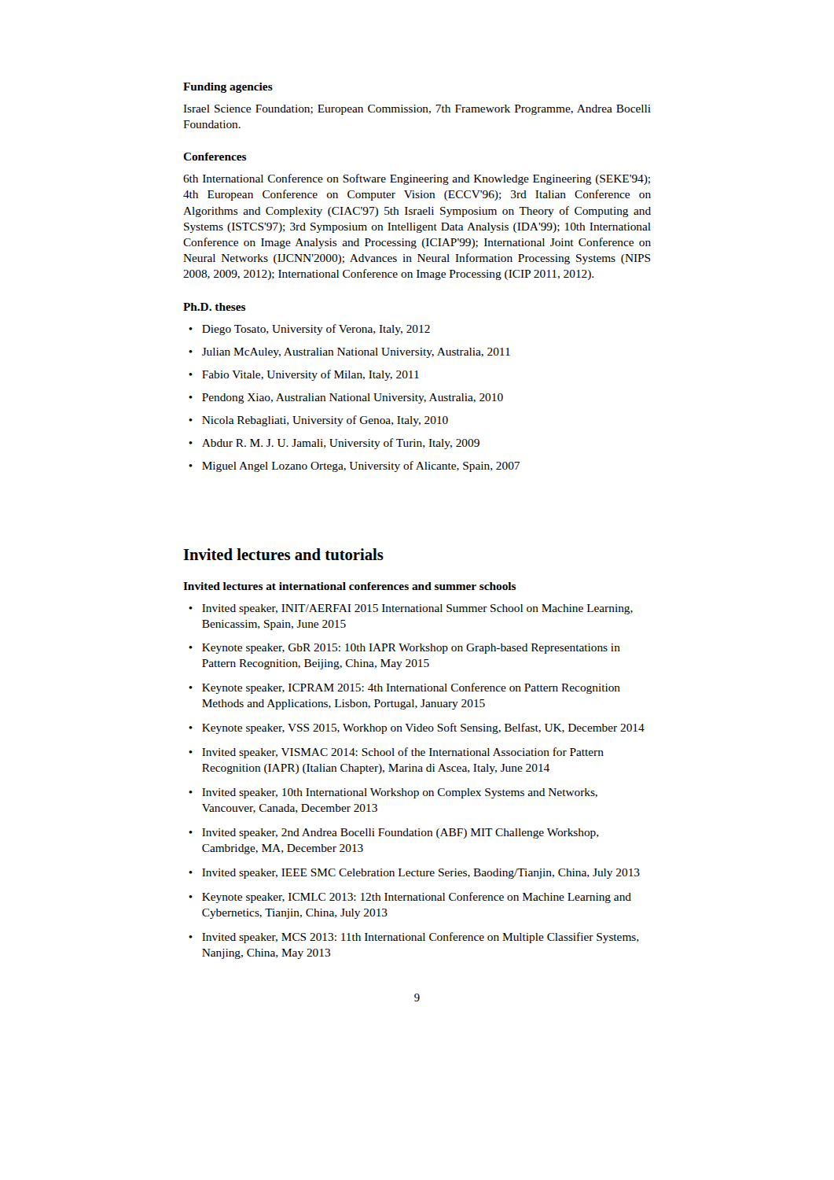Funding agencies
Israel Science Foundation; European Commission, 7th Framework Programme, Andrea Bocelli Foundation.
Conferences
6th International Conference on Software Engineering and Knowledge Engineering (SEKE'94); 4th European Conference on Computer Vision (ECCV'96); 3rd Italian Conference on Algorithms and Complexity (CIAC'97) 5th Israeli Symposium on Theory of Computing and Systems (ISTCS'97); 3rd Symposium on Intelligent Data Analysis (IDA'99); 10th International Conference on Image Analysis and Processing (ICIAP'99); International Joint Conference on Neural Networks (IJCNN'2000); Advances in Neural Information Processing Systems (NIPS 2008, 2009, 2012); International Conference on Image Processing (ICIP 2011, 2012).
Ph.D. theses
Diego Tosato, University of Verona, Italy, 2012
Julian McAuley, Australian National University, Australia, 2011
Fabio Vitale, University of Milan, Italy, 2011
Pendong Xiao, Australian National University, Australia, 2010
Nicola Rebagliati, University of Genoa, Italy, 2010
Abdur R. M. J. U. Jamali, University of Turin, Italy, 2009
Miguel Angel Lozano Ortega, University of Alicante, Spain, 2007
Invited lectures and tutorials
Invited lectures at international conferences and summer schools
Invited speaker, INIT/AERFAI 2015 International Summer School on Machine Learning, Benicassim, Spain, June 2015
Keynote speaker, GbR 2015: 10th IAPR Workshop on Graph-based Representations in Pattern Recognition, Beijing, China, May 2015
Keynote speaker, ICPRAM 2015: 4th International Conference on Pattern Recognition Methods and Applications, Lisbon, Portugal, January 2015
Keynote speaker, VSS 2015, Workhop on Video Soft Sensing, Belfast, UK, December 2014
Invited speaker, VISMAC 2014: School of the International Association for Pattern Recognition (IAPR) (Italian Chapter), Marina di Ascea, Italy, June 2014
Invited speaker, 10th International Workshop on Complex Systems and Networks, Vancouver, Canada, December 2013
Invited speaker, 2nd Andrea Bocelli Foundation (ABF) MIT Challenge Workshop, Cambridge, MA, December 2013
Invited speaker, IEEE SMC Celebration Lecture Series, Baoding/Tianjin, China, July 2013
Keynote speaker, ICMLC 2013: 12th International Conference on Machine Learning and Cybernetics, Tianjin, China, July 2013
Invited speaker, MCS 2013: 11th International Conference on Multiple Classifier Systems, Nanjing, China, May 2013
9